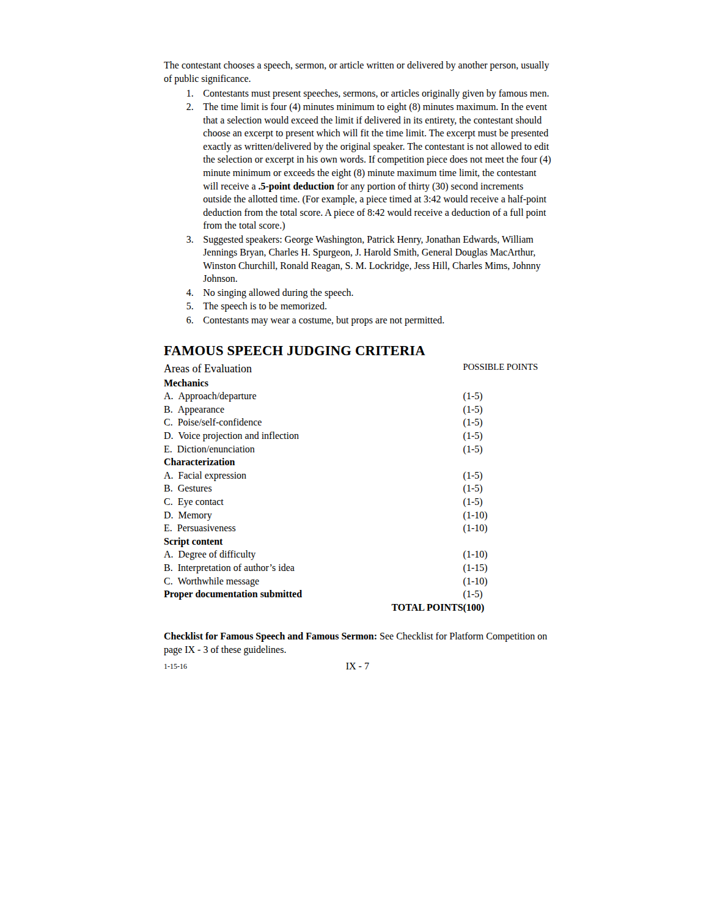The contestant chooses a speech, sermon, or article written or delivered by another person, usually of public significance.
Contestants must present speeches, sermons, or articles originally given by famous men.
The time limit is four (4) minutes minimum to eight (8) minutes maximum. In the event that a selection would exceed the limit if delivered in its entirety, the contestant should choose an excerpt to present which will fit the time limit. The excerpt must be presented exactly as written/delivered by the original speaker. The contestant is not allowed to edit the selection or excerpt in his own words. If competition piece does not meet the four (4) minute minimum or exceeds the eight (8) minute maximum time limit, the contestant will receive a .5-point deduction for any portion of thirty (30) second increments outside the allotted time. (For example, a piece timed at 3:42 would receive a half-point deduction from the total score. A piece of 8:42 would receive a deduction of a full point from the total score.)
Suggested speakers: George Washington, Patrick Henry, Jonathan Edwards, William Jennings Bryan, Charles H. Spurgeon, J. Harold Smith, General Douglas MacArthur, Winston Churchill, Ronald Reagan, S. M. Lockridge, Jess Hill, Charles Mims, Johnny Johnson.
No singing allowed during the speech.
The speech is to be memorized.
Contestants may wear a costume, but props are not permitted.
FAMOUS SPEECH JUDGING CRITERIA
| Areas of Evaluation | POSSIBLE POINTS |
| Mechanics | |
| A. Approach/departure | (1-5) |
| B. Appearance | (1-5) |
| C. Poise/self-confidence | (1-5) |
| D. Voice projection and inflection | (1-5) |
| E. Diction/enunciation | (1-5) |
| Characterization | |
| A. Facial expression | (1-5) |
| B. Gestures | (1-5) |
| C. Eye contact | (1-5) |
| D. Memory | (1-10) |
| E. Persuasiveness | (1-10) |
| Script content | |
| A. Degree of difficulty | (1-10) |
| B. Interpretation of author’s idea | (1-15) |
| C. Worthwhile message | (1-10) |
| Proper documentation submitted | (1-5) |
| TOTAL POINTS | (100) |
Checklist for Famous Speech and Famous Sermon: See Checklist for Platform Competition on page IX - 3 of these guidelines.
1-15-16 IX - 7